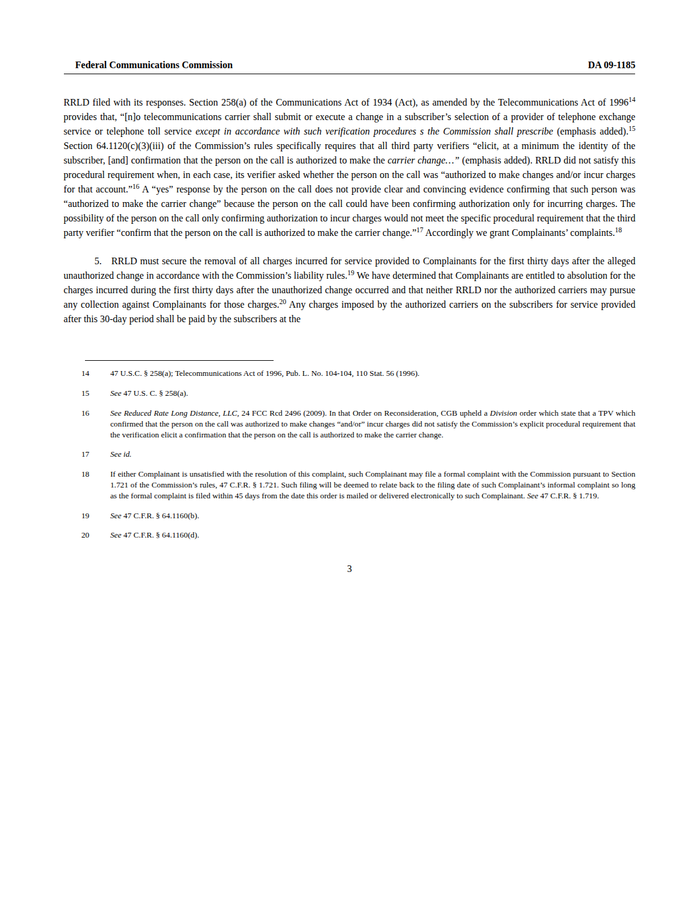Federal Communications Commission DA 09-1185
RRLD filed with its responses. Section 258(a) of the Communications Act of 1934 (Act), as amended by the Telecommunications Act of 199614 provides that, “[n]o telecommunications carrier shall submit or execute a change in a subscriber’s selection of a provider of telephone exchange service or telephone toll service except in accordance with such verification procedures s the Commission shall prescribe (emphasis added).15 Section 64.1120(c)(3)(iii) of the Commission’s rules specifically requires that all third party verifiers “elicit, at a minimum the identity of the subscriber, [and] confirmation that the person on the call is authorized to make the carrier change…” (emphasis added). RRLD did not satisfy this procedural requirement when, in each case, its verifier asked whether the person on the call was “authorized to make changes and/or incur charges for that account.”16 A “yes” response by the person on the call does not provide clear and convincing evidence confirming that such person was “authorized to make the carrier change” because the person on the call could have been confirming authorization only for incurring charges. The possibility of the person on the call only confirming authorization to incur charges would not meet the specific procedural requirement that the third party verifier “confirm that the person on the call is authorized to make the carrier change.”17 Accordingly we grant Complainants’ complaints.18
5. RRLD must secure the removal of all charges incurred for service provided to Complainants for the first thirty days after the alleged unauthorized change in accordance with the Commission’s liability rules.19 We have determined that Complainants are entitled to absolution for the charges incurred during the first thirty days after the unauthorized change occurred and that neither RRLD nor the authorized carriers may pursue any collection against Complainants for those charges.20 Any charges imposed by the authorized carriers on the subscribers for service provided after this 30-day period shall be paid by the subscribers at the
14 47 U.S.C. § 258(a); Telecommunications Act of 1996, Pub. L. No. 104-104, 110 Stat. 56 (1996).
15 See 47 U.S. C. § 258(a).
16 See Reduced Rate Long Distance, LLC, 24 FCC Rcd 2496 (2009). In that Order on Reconsideration, CGB upheld a Division order which state that a TPV which confirmed that the person on the call was authorized to make changes “and/or” incur charges did not satisfy the Commission’s explicit procedural requirement that the verification elicit a confirmation that the person on the call is authorized to make the carrier change.
17 See id.
18 If either Complainant is unsatisfied with the resolution of this complaint, such Complainant may file a formal complaint with the Commission pursuant to Section 1.721 of the Commission’s rules, 47 C.F.R. § 1.721. Such filing will be deemed to relate back to the filing date of such Complainant’s informal complaint so long as the formal complaint is filed within 45 days from the date this order is mailed or delivered electronically to such Complainant. See 47 C.F.R. § 1.719.
19 See 47 C.F.R. § 64.1160(b).
20 See 47 C.F.R. § 64.1160(d).
3